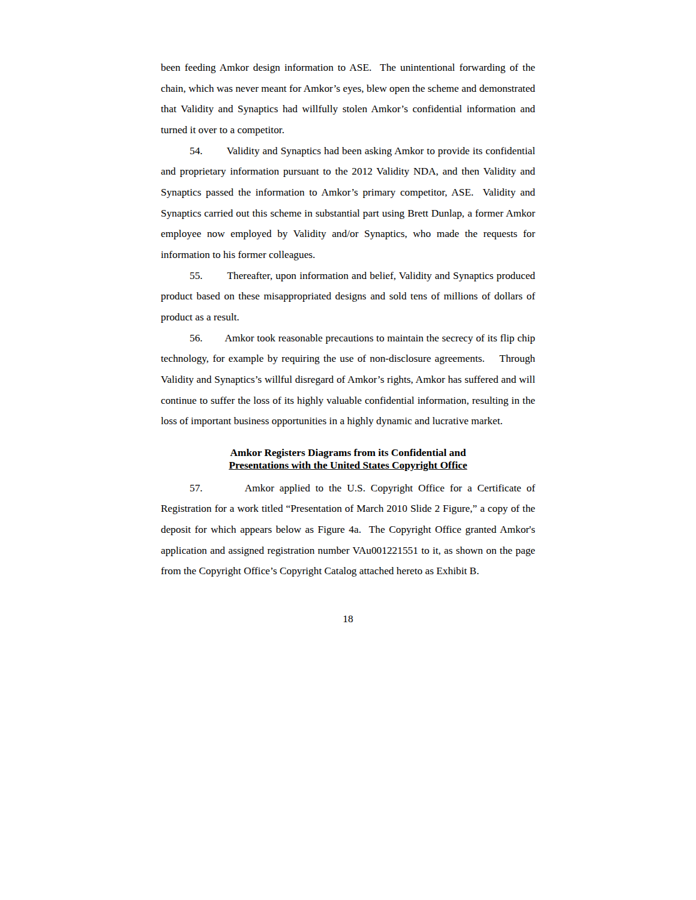been feeding Amkor design information to ASE. The unintentional forwarding of the chain, which was never meant for Amkor’s eyes, blew open the scheme and demonstrated that Validity and Synaptics had willfully stolen Amkor’s confidential information and turned it over to a competitor.
54. Validity and Synaptics had been asking Amkor to provide its confidential and proprietary information pursuant to the 2012 Validity NDA, and then Validity and Synaptics passed the information to Amkor’s primary competitor, ASE. Validity and Synaptics carried out this scheme in substantial part using Brett Dunlap, a former Amkor employee now employed by Validity and/or Synaptics, who made the requests for information to his former colleagues.
55. Thereafter, upon information and belief, Validity and Synaptics produced product based on these misappropriated designs and sold tens of millions of dollars of product as a result.
56. Amkor took reasonable precautions to maintain the secrecy of its flip chip technology, for example by requiring the use of non-disclosure agreements. Through Validity and Synaptics’s willful disregard of Amkor’s rights, Amkor has suffered and will continue to suffer the loss of its highly valuable confidential information, resulting in the loss of important business opportunities in a highly dynamic and lucrative market.
Amkor Registers Diagrams from its Confidential and
Presentations with the United States Copyright Office
57. Amkor applied to the U.S. Copyright Office for a Certificate of Registration for a work titled “Presentation of March 2010 Slide 2 Figure,” a copy of the deposit for which appears below as Figure 4a. The Copyright Office granted Amkor's application and assigned registration number VAu001221551 to it, as shown on the page from the Copyright Office’s Copyright Catalog attached hereto as Exhibit B.
18